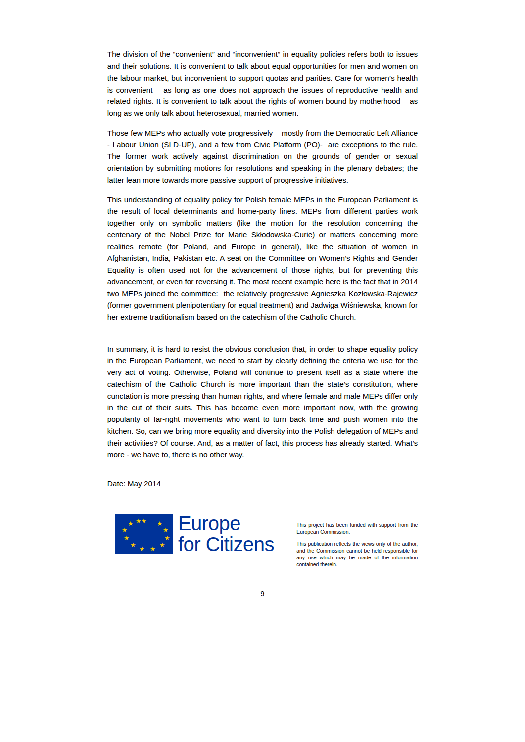The division of the “convenient” and “inconvenient” in equality policies refers both to issues and their solutions. It is convenient to talk about equal opportunities for men and women on the labour market, but inconvenient to support quotas and parities. Care for women’s health is convenient – as long as one does not approach the issues of reproductive health and related rights. It is convenient to talk about the rights of women bound by motherhood – as long as we only talk about heterosexual, married women.
Those few MEPs who actually vote progressively – mostly from the Democratic Left Alliance - Labour Union (SLD-UP), and a few from Civic Platform (PO)- are exceptions to the rule. The former work actively against discrimination on the grounds of gender or sexual orientation by submitting motions for resolutions and speaking in the plenary debates; the latter lean more towards more passive support of progressive initiatives.
This understanding of equality policy for Polish female MEPs in the European Parliament is the result of local determinants and home-party lines. MEPs from different parties work together only on symbolic matters (like the motion for the resolution concerning the centenary of the Nobel Prize for Marie Skłodowska-Curie) or matters concerning more realities remote (for Poland, and Europe in general), like the situation of women in Afghanistan, India, Pakistan etc. A seat on the Committee on Women’s Rights and Gender Equality is often used not for the advancement of those rights, but for preventing this advancement, or even for reversing it. The most recent example here is the fact that in 2014 two MEPs joined the committee: the relatively progressive Agnieszka Kozłowska-Rajewicz (former government plenipotentiary for equal treatment) and Jadwiga Wiśniewska, known for her extreme traditionalism based on the catechism of the Catholic Church.
In summary, it is hard to resist the obvious conclusion that, in order to shape equality policy in the European Parliament, we need to start by clearly defining the criteria we use for the very act of voting. Otherwise, Poland will continue to present itself as a state where the catechism of the Catholic Church is more important than the state’s constitution, where cunctation is more pressing than human rights, and where female and male MEPs differ only in the cut of their suits. This has become even more important now, with the growing popularity of far-right movements who want to turn back time and push women into the kitchen. So, can we bring more equality and diversity into the Polish delegation of MEPs and their activities? Of course. And, as a matter of fact, this process has already started. What’s more - we have to, there is no other way.
Date: May 2014
★ ★ ★ ★ ★ ★ ★ ★ ★ ★ ★ ★
Europe
for Citizens
This project has been funded with support from the European Commission.
This publication reflects the views only of the author, and the Commission cannot be held responsible for any use which may be made of the information contained therein.
9